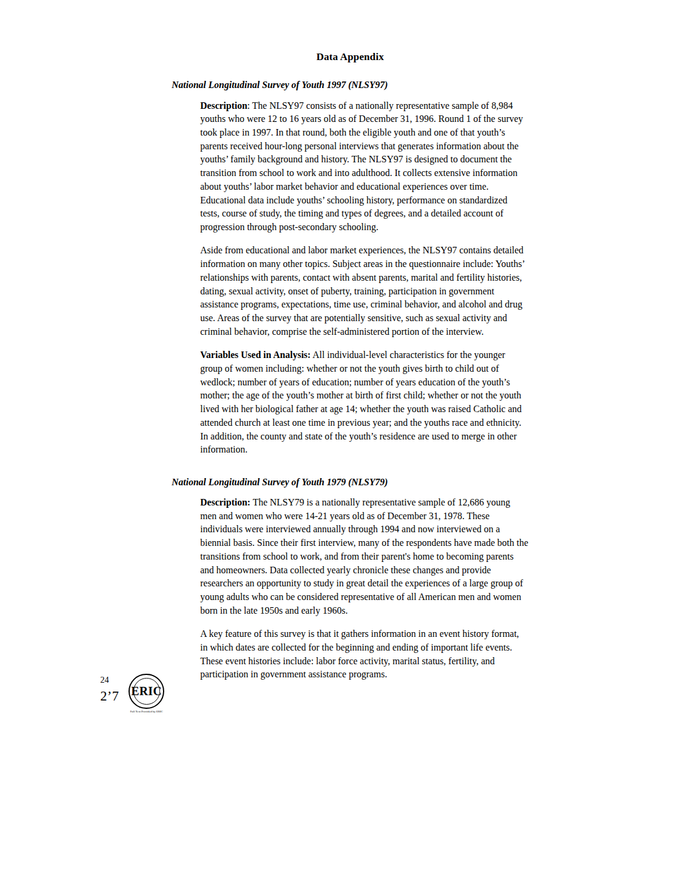Data Appendix
National Longitudinal Survey of Youth 1997 (NLSY97)
Description: The NLSY97 consists of a nationally representative sample of 8,984 youths who were 12 to 16 years old as of December 31, 1996. Round 1 of the survey took place in 1997. In that round, both the eligible youth and one of that youth’s parents received hour-long personal interviews that generates information about the youths’ family background and history. The NLSY97 is designed to document the transition from school to work and into adulthood. It collects extensive information about youths’ labor market behavior and educational experiences over time. Educational data include youths’ schooling history, performance on standardized tests, course of study, the timing and types of degrees, and a detailed account of progression through post-secondary schooling.
Aside from educational and labor market experiences, the NLSY97 contains detailed information on many other topics. Subject areas in the questionnaire include: Youths’ relationships with parents, contact with absent parents, marital and fertility histories, dating, sexual activity, onset of puberty, training, participation in government assistance programs, expectations, time use, criminal behavior, and alcohol and drug use. Areas of the survey that are potentially sensitive, such as sexual activity and criminal behavior, comprise the self-administered portion of the interview.
Variables Used in Analysis: All individual-level characteristics for the younger group of women including: whether or not the youth gives birth to child out of wedlock; number of years of education; number of years education of the youth’s mother; the age of the youth’s mother at birth of first child; whether or not the youth lived with her biological father at age 14; whether the youth was raised Catholic and attended church at least one time in previous year; and the youths race and ethnicity. In addition, the county and state of the youth’s residence are used to merge in other information.
National Longitudinal Survey of Youth 1979 (NLSY79)
Description: The NLSY79 is a nationally representative sample of 12,686 young men and women who were 14-21 years old as of December 31, 1978. These individuals were interviewed annually through 1994 and now interviewed on a biennial basis. Since their first interview, many of the respondents have made both the transitions from school to work, and from their parent's home to becoming parents and homeowners. Data collected yearly chronicle these changes and provide researchers an opportunity to study in great detail the experiences of a large group of young adults who can be considered representative of all American men and women born in the late 1950s and early 1960s.
A key feature of this survey is that it gathers information in an event history format, in which dates are collected for the beginning and ending of important life events. These event histories include: labor force activity, marital status, fertility, and participation in government assistance programs.
ERIC
Full Text Provided by ERIC
24
2’7